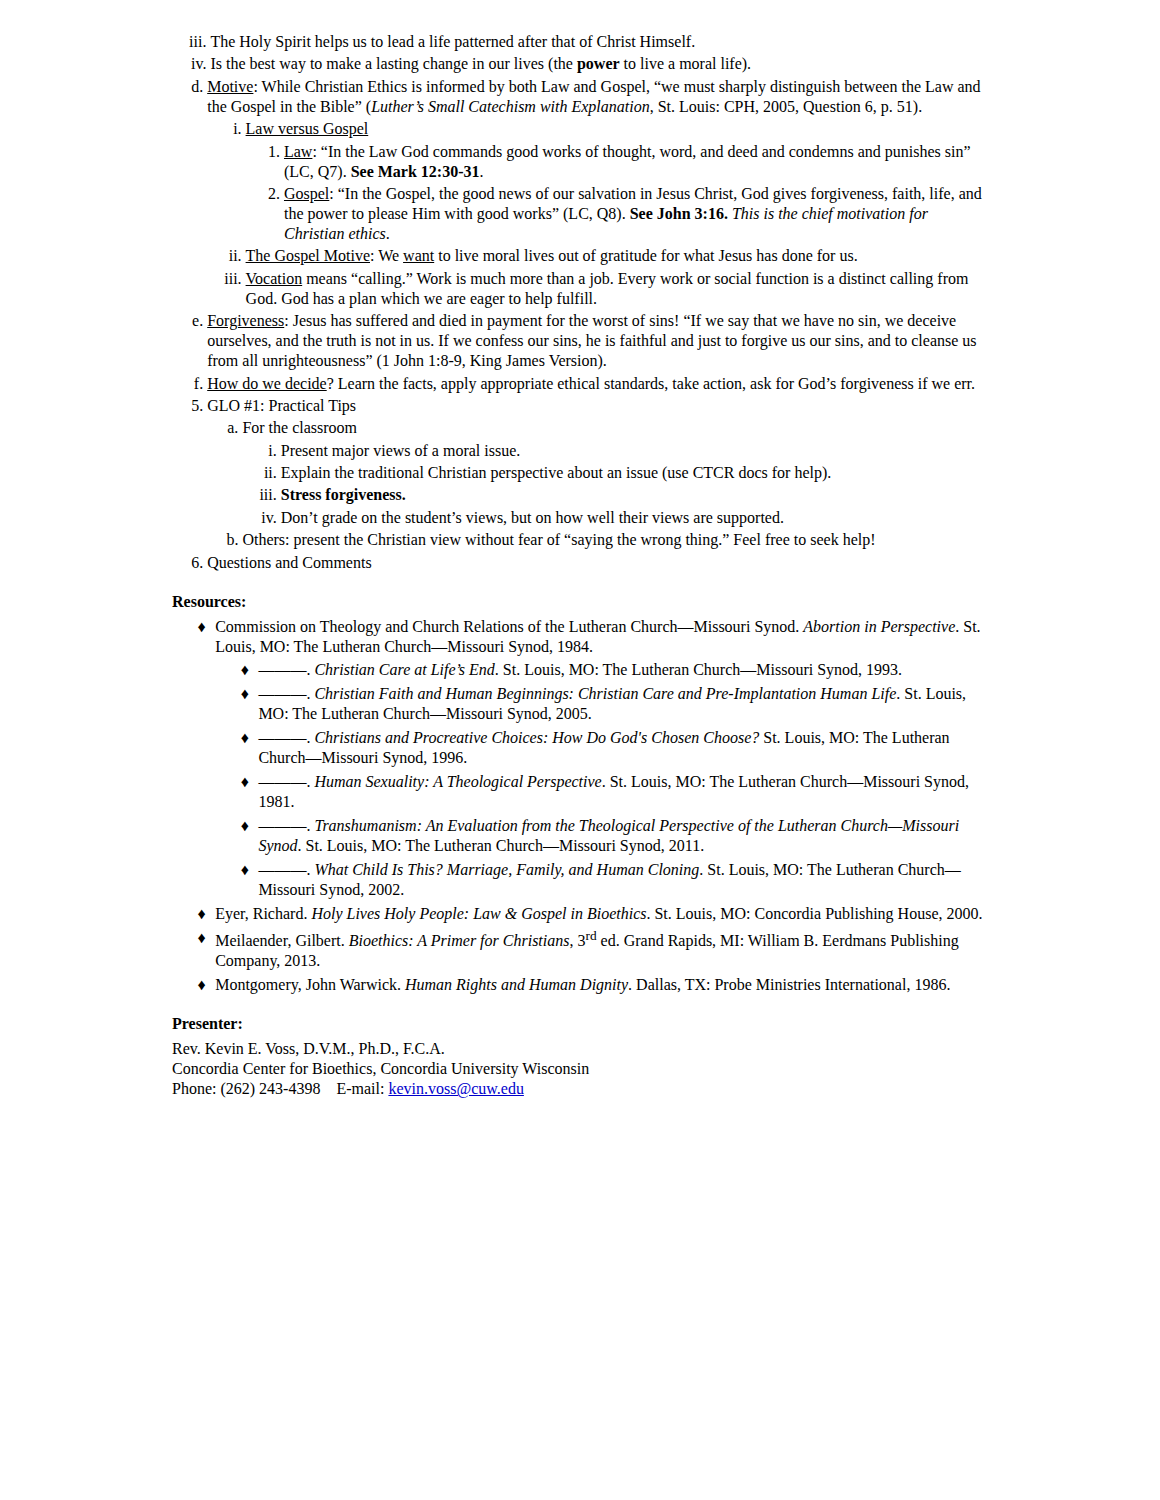The Holy Spirit helps us to lead a life patterned after that of Christ Himself.
Is the best way to make a lasting change in our lives (the power to live a moral life).
Motive: While Christian Ethics is informed by both Law and Gospel, “we must sharply distinguish between the Law and the Gospel in the Bible” (Luther’s Small Catechism with Explanation, St. Louis: CPH, 2005, Question 6, p. 51).
Law versus Gospel
Law: “In the Law God commands good works of thought, word, and deed and condemns and punishes sin” (LC, Q7). See Mark 12:30-31.
Gospel: “In the Gospel, the good news of our salvation in Jesus Christ, God gives forgiveness, faith, life, and the power to please Him with good works” (LC, Q8). See John 3:16. This is the chief motivation for Christian ethics.
The Gospel Motive: We want to live moral lives out of gratitude for what Jesus has done for us.
Vocation means “calling.” Work is much more than a job. Every work or social function is a distinct calling from God. God has a plan which we are eager to help fulfill.
Forgiveness: Jesus has suffered and died in payment for the worst of sins! “If we say that we have no sin, we deceive ourselves, and the truth is not in us. If we confess our sins, he is faithful and just to forgive us our sins, and to cleanse us from all unrighteousness” (1 John 1:8-9, King James Version).
How do we decide? Learn the facts, apply appropriate ethical standards, take action, ask for God’s forgiveness if we err.
GLO #1: Practical Tips
For the classroom
Present major views of a moral issue.
Explain the traditional Christian perspective about an issue (use CTCR docs for help).
Stress forgiveness.
Don’t grade on the student’s views, but on how well their views are supported.
Others: present the Christian view without fear of “saying the wrong thing.” Feel free to seek help!
Questions and Comments
Resources:
Commission on Theology and Church Relations of the Lutheran Church—Missouri Synod. Abortion in Perspective. St. Louis, MO: The Lutheran Church—Missouri Synod, 1984.
———. Christian Care at Life’s End. St. Louis, MO: The Lutheran Church—Missouri Synod, 1993.
———. Christian Faith and Human Beginnings: Christian Care and Pre-Implantation Human Life. St. Louis, MO: The Lutheran Church—Missouri Synod, 2005.
———. Christians and Procreative Choices: How Do God's Chosen Choose? St. Louis, MO: The Lutheran Church—Missouri Synod, 1996.
———. Human Sexuality: A Theological Perspective. St. Louis, MO: The Lutheran Church—Missouri Synod, 1981.
———. Transhumanism: An Evaluation from the Theological Perspective of the Lutheran Church—Missouri Synod. St. Louis, MO: The Lutheran Church—Missouri Synod, 2011.
———. What Child Is This? Marriage, Family, and Human Cloning. St. Louis, MO: The Lutheran Church—Missouri Synod, 2002.
Eyer, Richard. Holy Lives Holy People: Law & Gospel in Bioethics. St. Louis, MO: Concordia Publishing House, 2000.
Meilaender, Gilbert. Bioethics: A Primer for Christians, 3rd ed. Grand Rapids, MI: William B. Eerdmans Publishing Company, 2013.
Montgomery, John Warwick. Human Rights and Human Dignity. Dallas, TX: Probe Ministries International, 1986.
Presenter:
Rev. Kevin E. Voss, D.V.M., Ph.D., F.C.A.
Concordia Center for Bioethics, Concordia University Wisconsin
Phone: (262) 243-4398 E-mail: kevin.voss@cuw.edu